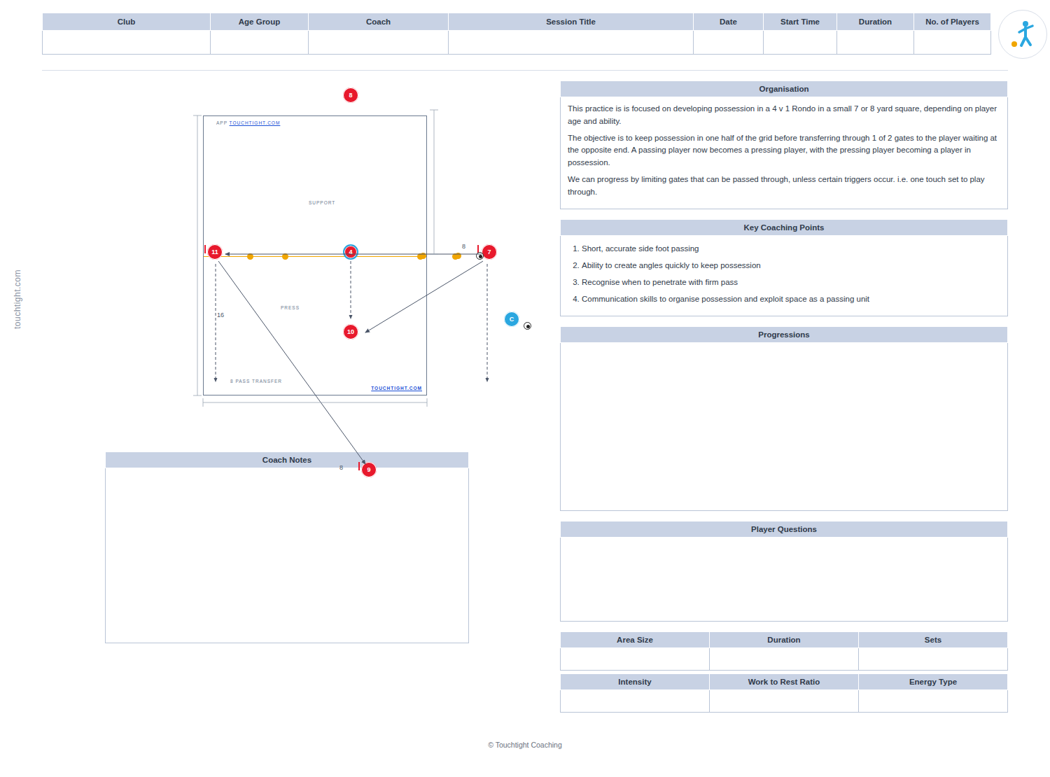| Club | Age Group | Coach | Session Title | Date | Start Time | Duration | No. of Players |
| --- | --- | --- | --- | --- | --- | --- | --- |
touchtight.com
APP TOUCHTIGHT.COM
SUPPORT
PRESS
8 PASS TRANSFER
TOUCHTIGHT.COM
8
11
4
7
10
C
9
16
8
8
Coach Notes
Organisation
This practice is is focused on developing possession in a 4 v 1 Rondo in a small 7 or 8 yard square, depending on player age and ability.
The objective is to keep possession in one half of the grid before transferring through 1 of 2 gates to the player waiting at the opposite end. A passing player now becomes a pressing player, with the pressing player becoming a player in possession.
We can progress by limiting gates that can be passed through, unless certain triggers occur. i.e. one touch set to play through.
Key Coaching Points
Short, accurate side foot passing
Ability to create angles quickly to keep possession
Recognise when to penetrate with firm pass
Communication skills to organise possession and exploit space as a passing unit
Progressions
Player Questions
| Area Size | Duration | Sets |
| --- | --- | --- |
| Intensity | Work to Rest Ratio | Energy Type |
| --- | --- | --- |
© Touchtight Coaching